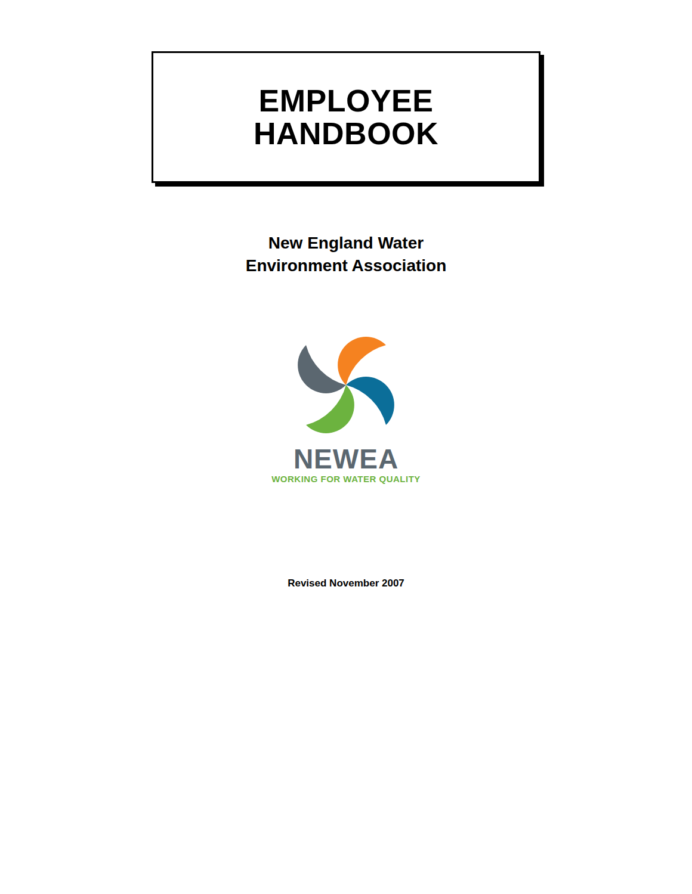EMPLOYEE HANDBOOK
New England Water
Environment Association
NEWEA
WORKING FOR WATER QUALITY
Revised November 2007